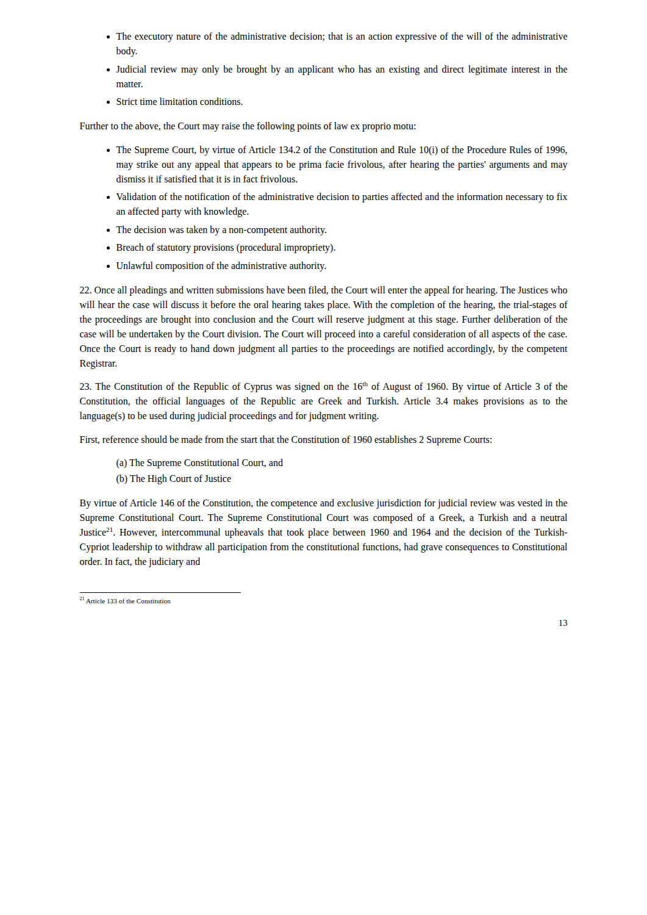The executory nature of the administrative decision; that is an action expressive of the will of the administrative body.
Judicial review may only be brought by an applicant who has an existing and direct legitimate interest in the matter.
Strict time limitation conditions.
Further to the above, the Court may raise the following points of law ex proprio motu:
The Supreme Court, by virtue of Article 134.2 of the Constitution and Rule 10(i) of the Procedure Rules of 1996, may strike out any appeal that appears to be prima facie frivolous, after hearing the parties' arguments and may dismiss it if satisfied that it is in fact frivolous.
Validation of the notification of the administrative decision to parties affected and the information necessary to fix an affected party with knowledge.
The decision was taken by a non-competent authority.
Breach of statutory provisions (procedural impropriety).
Unlawful composition of the administrative authority.
22. Once all pleadings and written submissions have been filed, the Court will enter the appeal for hearing. The Justices who will hear the case will discuss it before the oral hearing takes place. With the completion of the hearing, the trial-stages of the proceedings are brought into conclusion and the Court will reserve judgment at this stage. Further deliberation of the case will be undertaken by the Court division. The Court will proceed into a careful consideration of all aspects of the case. Once the Court is ready to hand down judgment all parties to the proceedings are notified accordingly, by the competent Registrar.
23. The Constitution of the Republic of Cyprus was signed on the 16th of August of 1960. By virtue of Article 3 of the Constitution, the official languages of the Republic are Greek and Turkish. Article 3.4 makes provisions as to the language(s) to be used during judicial proceedings and for judgment writing.
First, reference should be made from the start that the Constitution of 1960 establishes 2 Supreme Courts:
(a) The Supreme Constitutional Court, and
(b) The High Court of Justice
By virtue of Article 146 of the Constitution, the competence and exclusive jurisdiction for judicial review was vested in the Supreme Constitutional Court. The Supreme Constitutional Court was composed of a Greek, a Turkish and a neutral Justice21. However, intercommunal upheavals that took place between 1960 and 1964 and the decision of the Turkish-Cypriot leadership to withdraw all participation from the constitutional functions, had grave consequences to Constitutional order. In fact, the judiciary and
21 Article 133 of the Constitution
13